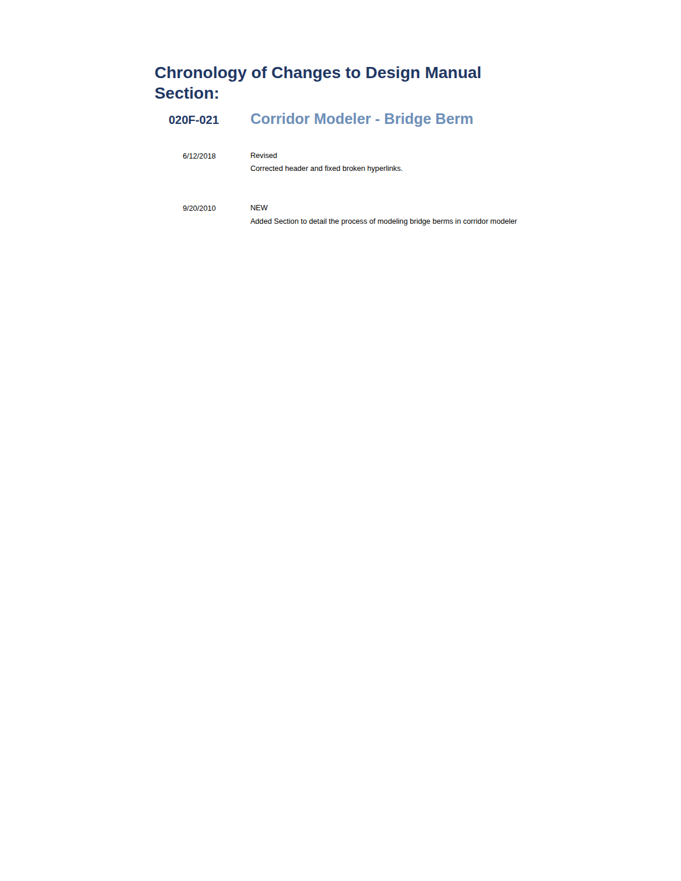Chronology of Changes to Design Manual Section:
020F-021
Corridor Modeler - Bridge Berm
6/12/2018
Revised
Corrected header and fixed broken hyperlinks.
9/20/2010
NEW
Added Section to detail the process of modeling bridge berms in corridor modeler